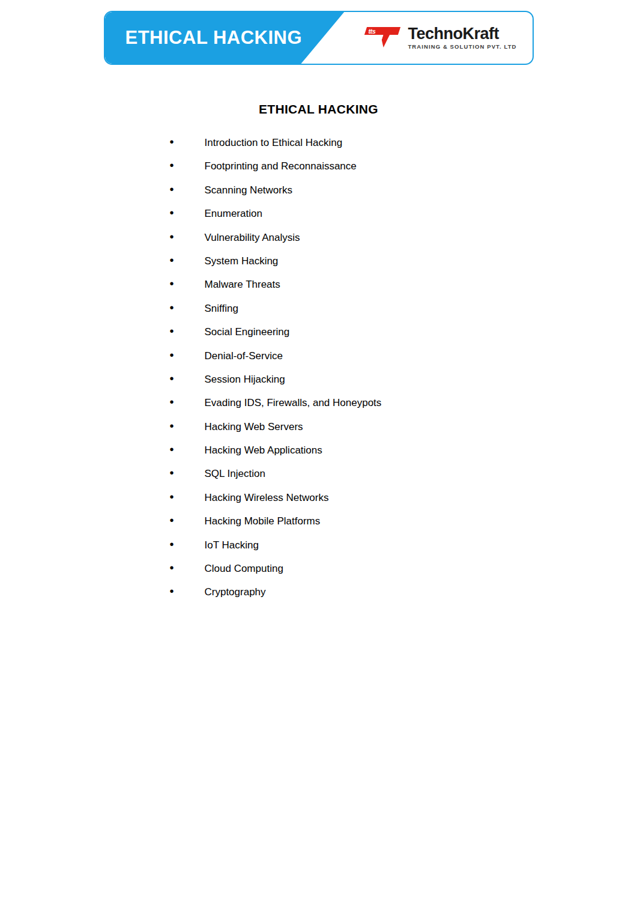ETHICAL HACKING
tts
TechnoKraft
TRAINING & SOLUTION PVT. LTD
ETHICAL HACKING
Introduction to Ethical Hacking
Footprinting and Reconnaissance
Scanning Networks
Enumeration
Vulnerability Analysis
System Hacking
Malware Threats
Sniffing
Social Engineering
Denial-of-Service
Session Hijacking
Evading IDS, Firewalls, and Honeypots
Hacking Web Servers
Hacking Web Applications
SQL Injection
Hacking Wireless Networks
Hacking Mobile Platforms
IoT Hacking
Cloud Computing
Cryptography